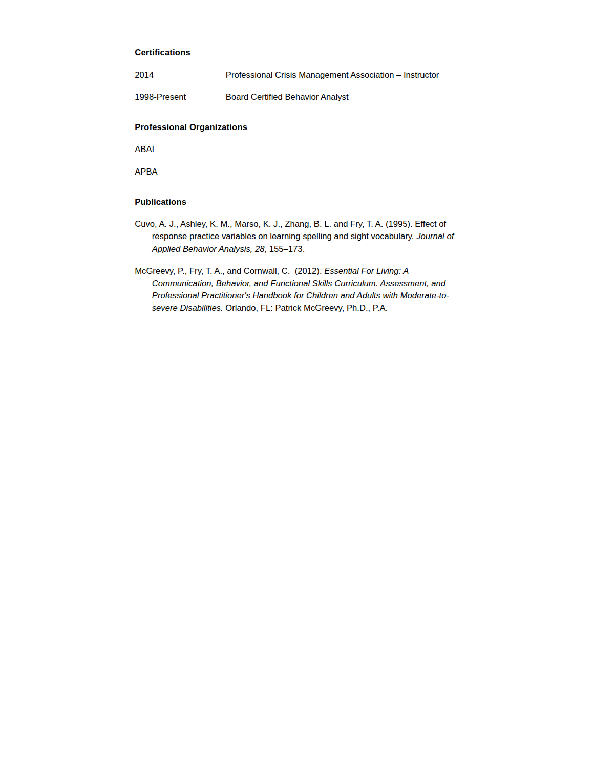Certifications
2014
Professional Crisis Management Association – Instructor
1998-Present
Board Certified Behavior Analyst
Professional Organizations
ABAI
APBA
Publications
Cuvo, A. J., Ashley, K. M., Marso, K. J., Zhang, B. L. and Fry, T. A. (1995). Effect of response practice variables on learning spelling and sight vocabulary. Journal of Applied Behavior Analysis, 28, 155–173.
McGreevy, P., Fry, T. A., and Cornwall, C. (2012). Essential For Living: A Communication, Behavior, and Functional Skills Curriculum. Assessment, and Professional Practitioner's Handbook for Children and Adults with Moderate-to-severe Disabilities. Orlando, FL: Patrick McGreevy, Ph.D., P.A.